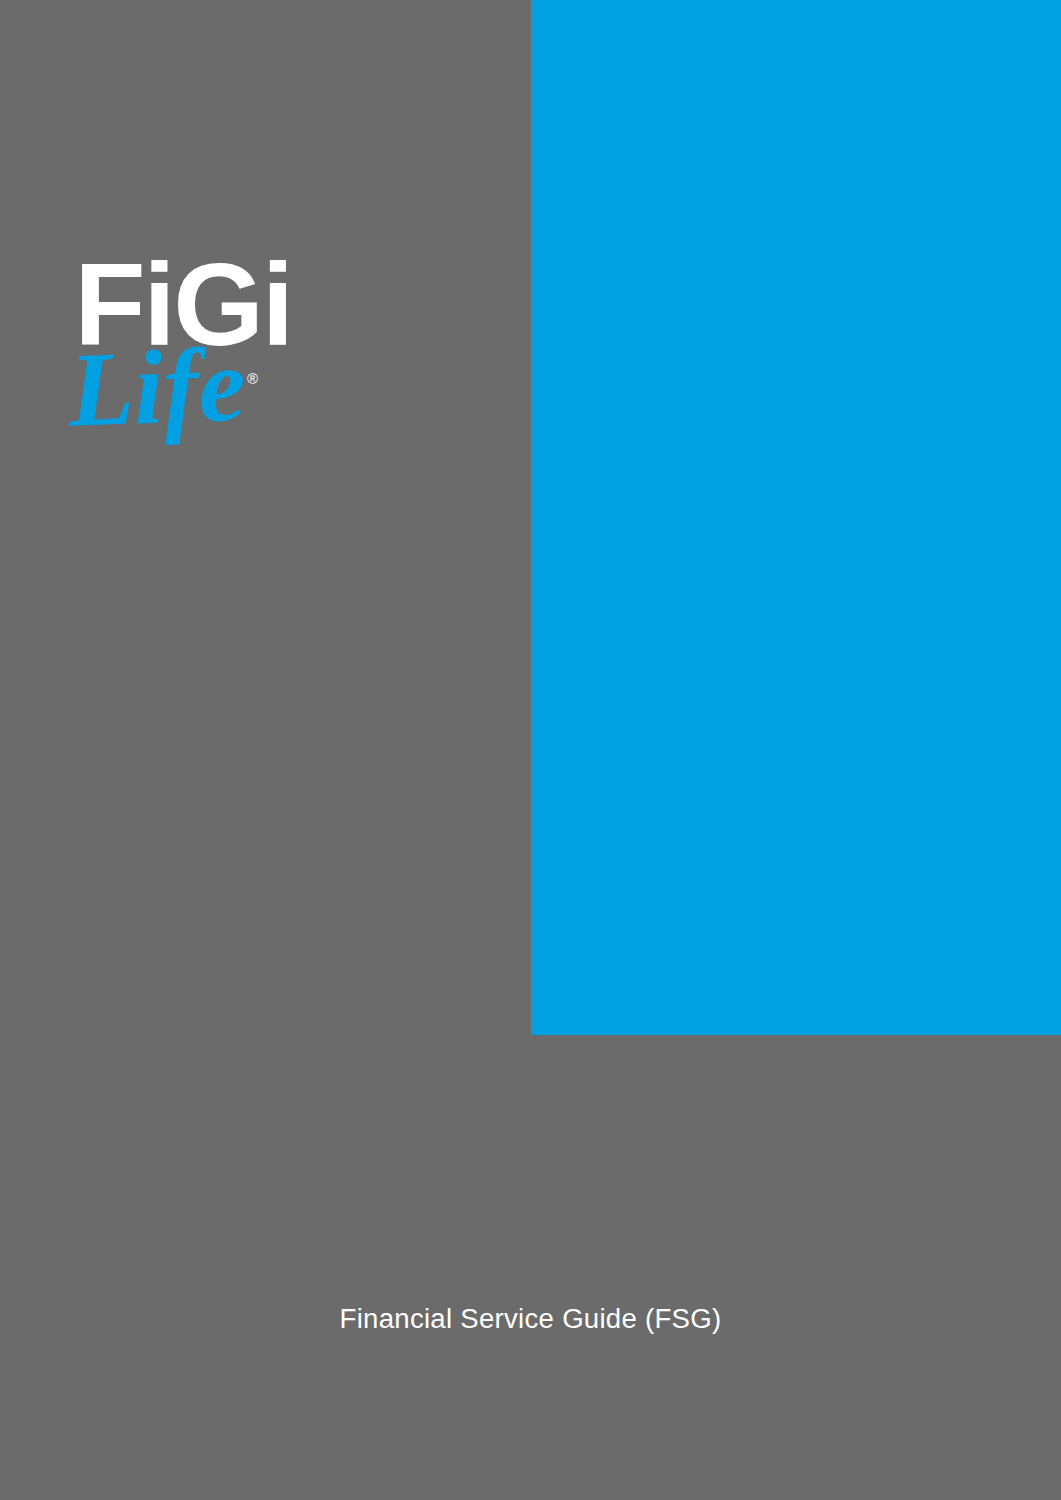FiGi Life®
Financial Service Guide (FSG)